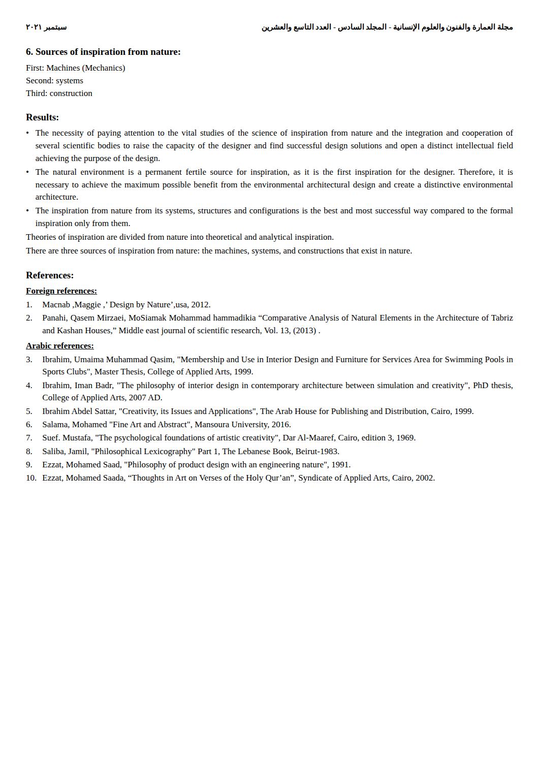مجلة العمارة والفنون والعلوم الإنسانية - المجلد السادس - العدد التاسع والعشرين
سبتمبر ٢٠٢١
6. Sources of inspiration from nature:
First: Machines (Mechanics)
Second: systems
Third: construction
Results:
The necessity of paying attention to the vital studies of the science of inspiration from nature and the integration and cooperation of several scientific bodies to raise the capacity of the designer and find successful design solutions and open a distinct intellectual field achieving the purpose of the design.
The natural environment is a permanent fertile source for inspiration, as it is the first inspiration for the designer. Therefore, it is necessary to achieve the maximum possible benefit from the environmental architectural design and create a distinctive environmental architecture.
The inspiration from nature from its systems, structures and configurations is the best and most successful way compared to the formal inspiration only from them.
Theories of inspiration are divided from nature into theoretical and analytical inspiration.
There are three sources of inspiration from nature: the machines, systems, and constructions that exist in nature.
References:
Foreign references:
Macnab ,Maggie ,’ Design by Nature’,usa, 2012.
Panahi, Qasem Mirzaei, MoSiamak Mohammad hammadikia “Comparative Analysis of Natural Elements in the Architecture of Tabriz and Kashan Houses,” Middle east journal of scientific research, Vol. 13, (2013) .
Arabic references:
Ibrahim, Umaima Muhammad Qasim, "Membership and Use in Interior Design and Furniture for Services Area for Swimming Pools in Sports Clubs", Master Thesis, College of Applied Arts, 1999.
Ibrahim, Iman Badr, "The philosophy of interior design in contemporary architecture between simulation and creativity", PhD thesis, College of Applied Arts, 2007 AD.
Ibrahim Abdel Sattar, "Creativity, its Issues and Applications", The Arab House for Publishing and Distribution, Cairo, 1999.
Salama, Mohamed "Fine Art and Abstract", Mansoura University, 2016.
Suef. Mustafa, "The psychological foundations of artistic creativity", Dar Al-Maaref, Cairo, edition 3, 1969.
Saliba, Jamil, "Philosophical Lexicography" Part 1, The Lebanese Book, Beirut-1983.
Ezzat, Mohamed Saad, "Philosophy of product design with an engineering nature", 1991.
Ezzat, Mohamed Saada, “Thoughts in Art on Verses of the Holy Qur’an”, Syndicate of Applied Arts, Cairo, 2002.